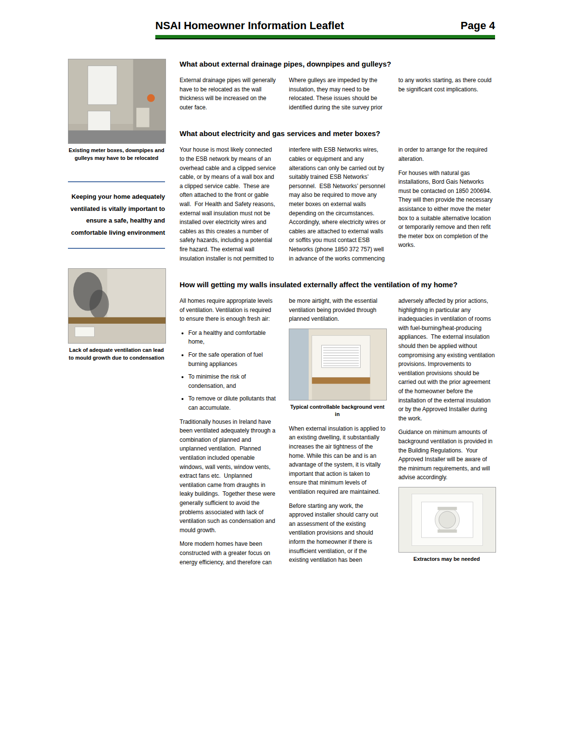NSAI Homeowner Information Leaflet
Page 4
Existing meter boxes, downpipes and gulleys may have to be relocated
Keeping your home adequately ventilated is vitally important to ensure a safe, healthy and comfortable living environment
Lack of adequate ventilation can lead to mould growth due to condensation
What about external drainage pipes, downpipes and gulleys?
External drainage pipes will generally have to be relocated as the wall thickness will be increased on the outer face.
Where gulleys are impeded by the insulation, they may need to be relocated. These issues should be identified during the site survey prior to any works starting, as there could be significant cost implications.
What about electricity and gas services and meter boxes?
Your house is most likely connected to the ESB network by means of an overhead cable and a clipped service cable, or by means of a wall box and a clipped service cable. These are often attached to the front or gable wall. For Health and Safety reasons, external wall insulation must not be installed over electricity wires and cables as this creates a number of safety hazards, including a potential fire hazard. The external wall insulation installer is not permitted to interfere with ESB Networks wires, cables or equipment and any alterations can only be carried out by suitably trained ESB Networks’ personnel. ESB Networks’ personnel may also be required to move any meter boxes on external walls depending on the circumstances. Accordingly, where electricity wires or cables are attached to external walls or soffits you must contact ESB Networks (phone 1850 372 757) well in advance of the works commencing in order to arrange for the required alteration.
For houses with natural gas installations, Bord Gais Networks must be contacted on 1850 200694. They will then provide the necessary assistance to either move the meter box to a suitable alternative location or temporarily remove and then refit the meter box on completion of the works.
How will getting my walls insulated externally affect the ventilation of my home?
All homes require appropriate levels of ventilation. Ventilation is required to ensure there is enough fresh air:
For a healthy and comfortable home,
For the safe operation of fuel burning appliances
To minimise the risk of condensation, and
To remove or dilute pollutants that can accumulate.
Traditionally houses in Ireland have been ventilated adequately through a combination of planned and unplanned ventilation. Planned ventilation included openable windows, wall vents, window vents, extract fans etc. Unplanned ventilation came from draughts in leaky buildings. Together these were generally sufficient to avoid the problems associated with lack of ventilation such as condensation and mould growth.
More modern homes have been constructed with a greater focus on energy efficiency, and therefore can be more airtight, with the essential ventilation being provided through planned ventilation.
Typical controllable background vent in
When external insulation is applied to an existing dwelling, it substantially increases the air tightness of the home. While this can be and is an advantage of the system, it is vitally important that action is taken to ensure that minimum levels of ventilation required are maintained.
Before starting any work, the approved installer should carry out an assessment of the existing ventilation provisions and should inform the homeowner if there is insufficient ventilation, or if the existing ventilation has been adversely affected by prior actions, highlighting in particular any inadequacies in ventilation of rooms with fuel-burning/heat-producing appliances. The external insulation should then be applied without compromising any existing ventilation provisions. Improvements to ventilation provisions should be carried out with the prior agreement of the homeowner before the installation of the external insulation or by the Approved Installer during the work.
Guidance on minimum amounts of background ventilation is provided in the Building Regulations. Your Approved Installer will be aware of the minimum requirements, and will advise accordingly.
Extractors may be needed